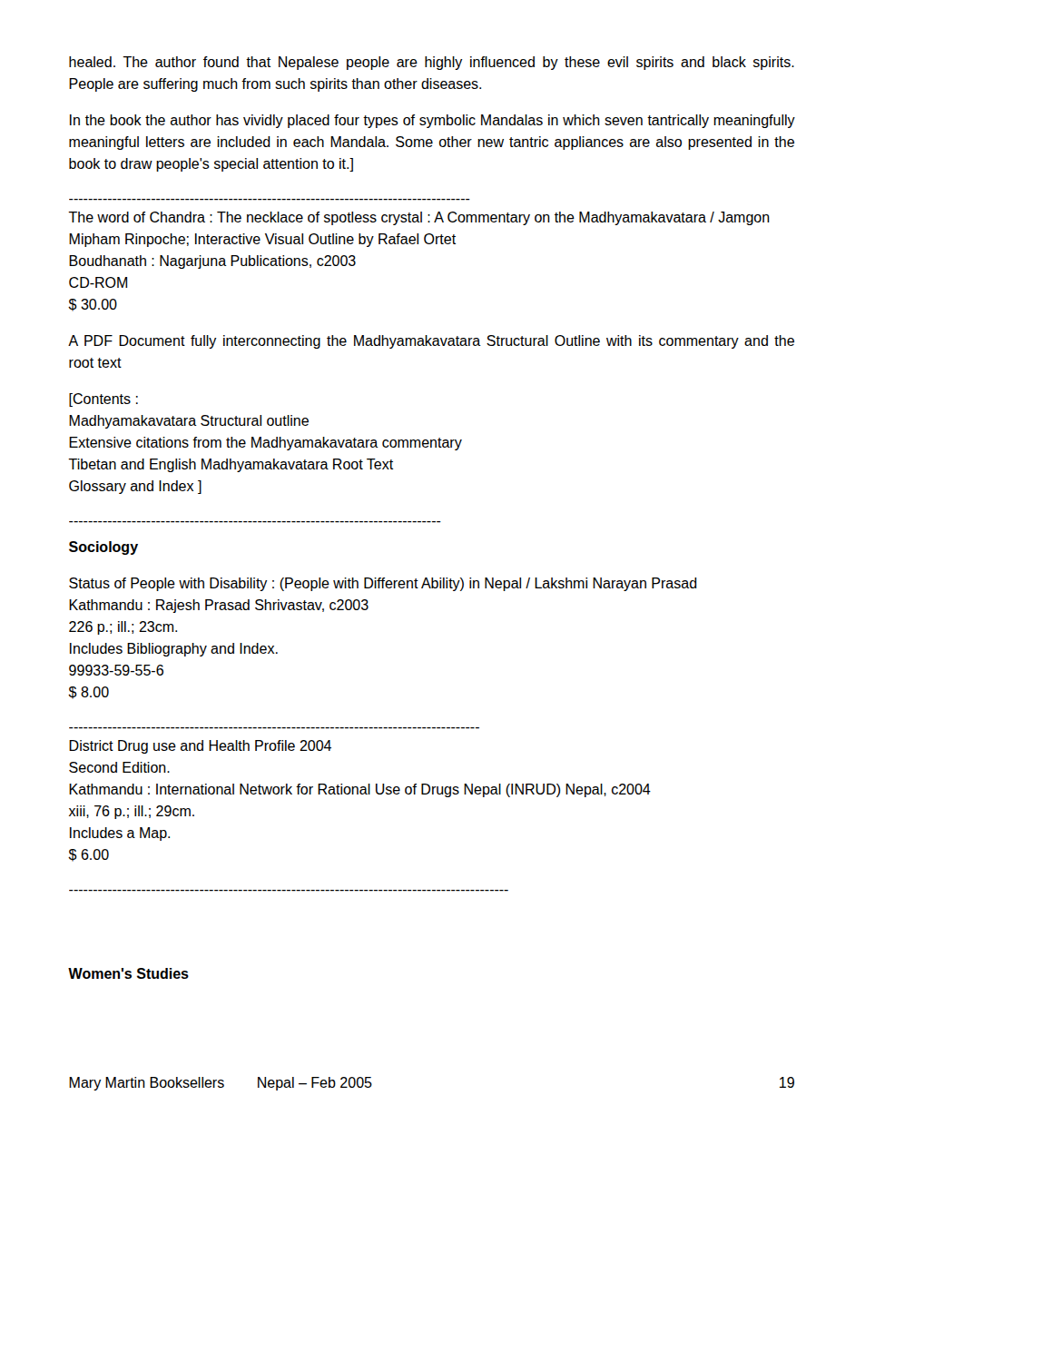healed. The author found that Nepalese people are highly influenced by these evil spirits and black spirits. People are suffering much from such spirits than other diseases.
In the book the author has vividly placed four types of symbolic Mandalas in which seven tantrically meaningfully meaningful letters are included in each Mandala. Some other new tantric appliances are also presented in the book to draw people's special attention to it.]
-----------------------------------------------------------------------------------
The word of Chandra : The necklace of spotless crystal : A Commentary on the Madhyamakavatara / Jamgon Mipham Rinpoche; Interactive Visual Outline by Rafael Ortet
Boudhanath : Nagarjuna Publications, c2003
CD-ROM
$ 30.00
A PDF Document fully interconnecting the Madhyamakavatara Structural Outline with its commentary and the root text
[Contents :
Madhyamakavatara Structural outline
Extensive citations from the Madhyamakavatara commentary
Tibetan and English Madhyamakavatara Root Text
Glossary and Index ]
-----------------------------------------------------------------------------
Sociology
Status of People with Disability : (People with Different Ability) in Nepal / Lakshmi Narayan Prasad
Kathmandu : Rajesh Prasad Shrivastav, c2003
226 p.; ill.; 23cm.
Includes Bibliography and Index.
99933-59-55-6
$ 8.00
-------------------------------------------------------------------------------------
District Drug use and Health Profile 2004
Second Edition.
Kathmandu : International Network for Rational Use of Drugs Nepal (INRUD) Nepal, c2004
xiii, 76 p.; ill.; 29cm.
Includes a Map.
$ 6.00
-------------------------------------------------------------------------------------------
Women's Studies
Mary Martin Booksellers Nepal – Feb 2005
19